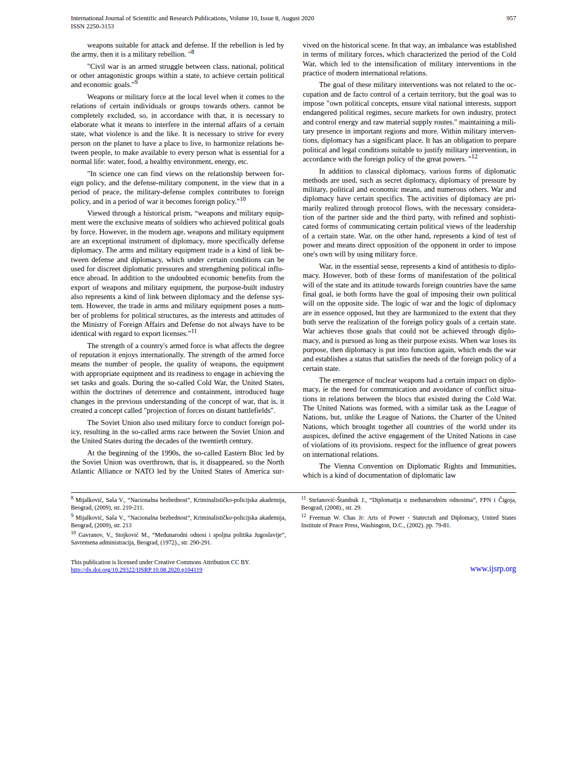International Journal of Scientific and Research Publications, Volume 10, Issue 8, August 2020
ISSN 2250-3153
957
weapons suitable for attack and defense. If the rebellion is led by the army, then it is a military rebellion. "8
"Civil war is an armed struggle between class, national, political or other antagonistic groups within a state, to achieve certain political and economic goals."9
Weapons or military force at the local level when it comes to the relations of certain individuals or groups towards others. cannot be completely excluded, so, in accordance with that, it is necessary to elaborate what it means to interfere in the internal affairs of a certain state, what violence is and the like. It is necessary to strive for every person on the planet to have a place to live, to harmonize relations between people, to make available to every person what is essential for a normal life: water, food, a healthy environment, energy, etc.
"In science one can find views on the relationship between foreign policy, and the defense-military component, in the view that in a period of peace, the military-defense complex contributes to foreign policy, and in a period of war it becomes foreign policy."10
Viewed through a historical prism, “weapons and military equipment were the exclusive means of soldiers who achieved political goals by force. However, in the modern age, weapons and military equipment are an exceptional instrument of diplomacy, more specifically defense diplomacy. The arms and military equipment trade is a kind of link between defense and diplomacy, which under certain conditions can be used for discreet diplomatic pressures and strengthening political influence abroad. In addition to the undoubted economic benefits from the export of weapons and military equipment, the purpose-built industry also represents a kind of link between diplomacy and the defense system. However, the trade in arms and military equipment poses a number of problems for political structures, as the interests and attitudes of the Ministry of Foreign Affairs and Defense do not always have to be identical with regard to export licenses.”11
The strength of a country's armed force is what affects the degree of reputation it enjoys internationally. The strength of the armed force means the number of people, the quality of weapons, the equipment with appropriate equipment and its readiness to engage in achieving the set tasks and goals. During the so-called Cold War, the United States, within the doctrines of deterrence and containment, introduced huge changes in the previous understanding of the concept of war, that is, it created a concept called "projection of forces on distant battlefields".
The Soviet Union also used military force to conduct foreign policy, resulting in the so-called arms race between the Soviet Union and the United States during the decades of the twentieth century.
At the beginning of the 1990s, the so-called Eastern Bloc led by the Soviet Union was overthrown, that is, it disappeared, so the North Atlantic Alliance or NATO led by the United States of America survived on the historical scene. In that way, an imbalance was established in terms of military forces, which characterized the period of the Cold War, which led to the intensification of military interventions in the practice of modern international relations.
The goal of these military interventions was not related to the occupation and de facto control of a certain territory, but the goal was to impose "own political concepts, ensure vital national interests, support endangered political regimes, secure markets for own industry, protect and control energy and raw material supply routes." maintaining a military presence in important regions and more. Within military interventions, diplomacy has a significant place. It has an obligation to prepare political and legal conditions suitable to justify military intervention, in accordance with the foreign policy of the great powers. "12
In addition to classical diplomacy, various forms of diplomatic methods are used, such as secret diplomacy, diplomacy of pressure by military, political and economic means, and numerous others. War and diplomacy have certain specifics. The activities of diplomacy are primarily realized through protocol flows, with the necessary consideration of the partner side and the third party, with refined and sophisticated forms of communicating certain political views of the leadership of a certain state. War, on the other hand, represents a kind of test of power and means direct opposition of the opponent in order to impose one's own will by using military force.
War, in the essential sense, represents a kind of antithesis to diplomacy. However, both of these forms of manifestation of the political will of the state and its attitude towards foreign countries have the same final goal, ie both forms have the goal of imposing their own political will on the opposite side. The logic of war and the logic of diplomacy are in essence opposed, but they are harmonized to the extent that they both serve the realization of the foreign policy goals of a certain state. War achieves those goals that could not be achieved through diplomacy, and is pursued as long as their purpose exists. When war loses its purpose, then diplomacy is put into function again, which ends the war and establishes a status that satisfies the needs of the foreign policy of a certain state.
The emergence of nuclear weapons had a certain impact on diplomacy, ie the need for communication and avoidance of conflict situations in relations between the blocs that existed during the Cold War. The United Nations was formed, with a similar task as the League of Nations, but, unlike the League of Nations, the Charter of the United Nations, which brought together all countries of the world under its auspices, defined the active engagement of the United Nations in case of violations of its provisions. respect for the influence of great powers on international relations.
The Vienna Convention on Diplomatic Rights and Immunities, which is a kind of documentation of diplomatic law
8 Mijalković, Saša V., “Nacionalna bezbednost”, Kriminalističko-policijska akademija, Beograd, (2009), str. 210-211.
9 Mijalković, Saša V., “Nacionalna bezbednost”, Kriminalističko-policijska akademija, Beograd, (2009), str. 213
10 Gavranov, V., Stojković M., “Međunarodni odnosi i spoljna politika Jugoslavije”, Savremena administracija, Beograd, (1972)., str. 290-291.
11 Stefanović-Štambuk J., “Diplomatija u međunarodnim odnosima”, FPN i Čigoja, Beograd, (2008)., str. 29.
12 Freeman W. Chas Jr: Arts of Power - Statecraft and Diplomacy, United States Institute of Peace Press, Washington, D.C., (2002). pp. 79-81.
This publication is licensed under Creative Commons Attribution CC BY.
http://dx.doi.org/10.29322/IJSRP.10.08.2020.p104119
www.ijsrp.org